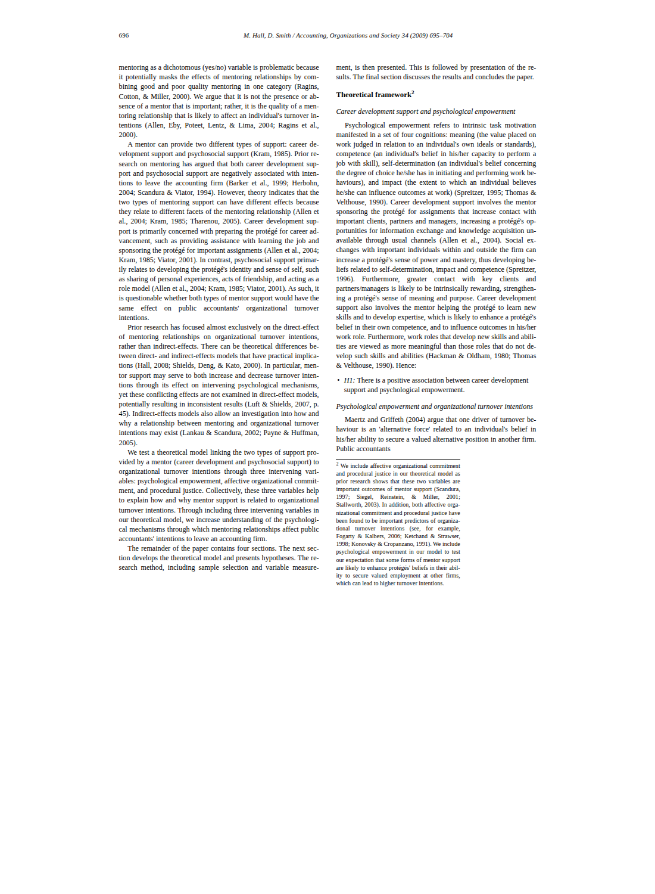696 M. Hall, D. Smith / Accounting, Organizations and Society 34 (2009) 695–704
mentoring as a dichotomous (yes/no) variable is problematic because it potentially masks the effects of mentoring relationships by combining good and poor quality mentoring in one category (Ragins, Cotton, & Miller, 2000). We argue that it is not the presence or absence of a mentor that is important; rather, it is the quality of a mentoring relationship that is likely to affect an individual's turnover intentions (Allen, Eby, Poteet, Lentz, & Lima, 2004; Ragins et al., 2000).
A mentor can provide two different types of support: career development support and psychosocial support (Kram, 1985). Prior research on mentoring has argued that both career development support and psychosocial support are negatively associated with intentions to leave the accounting firm (Barker et al., 1999; Herbohn, 2004; Scandura & Viator, 1994). However, theory indicates that the two types of mentoring support can have different effects because they relate to different facets of the mentoring relationship (Allen et al., 2004; Kram, 1985; Tharenou, 2005). Career development support is primarily concerned with preparing the protégé for career advancement, such as providing assistance with learning the job and sponsoring the protégé for important assignments (Allen et al., 2004; Kram, 1985; Viator, 2001). In contrast, psychosocial support primarily relates to developing the protégé's identity and sense of self, such as sharing of personal experiences, acts of friendship, and acting as a role model (Allen et al., 2004; Kram, 1985; Viator, 2001). As such, it is questionable whether both types of mentor support would have the same effect on public accountants' organizational turnover intentions.
Prior research has focused almost exclusively on the direct-effect of mentoring relationships on organizational turnover intentions, rather than indirect-effects. There can be theoretical differences between direct- and indirect-effects models that have practical implications (Hall, 2008; Shields, Deng, & Kato, 2000). In particular, mentor support may serve to both increase and decrease turnover intentions through its effect on intervening psychological mechanisms, yet these conflicting effects are not examined in direct-effect models, potentially resulting in inconsistent results (Luft & Shields, 2007, p. 45). Indirect-effects models also allow an investigation into how and why a relationship between mentoring and organizational turnover intentions may exist (Lankau & Scandura, 2002; Payne & Huffman, 2005).
We test a theoretical model linking the two types of support provided by a mentor (career development and psychosocial support) to organizational turnover intentions through three intervening variables: psychological empowerment, affective organizational commitment, and procedural justice. Collectively, these three variables help to explain how and why mentor support is related to organizational turnover intentions. Through including three intervening variables in our theoretical model, we increase understanding of the psychological mechanisms through which mentoring relationships affect public accountants' intentions to leave an accounting firm.
The remainder of the paper contains four sections. The next section develops the theoretical model and presents hypotheses. The research method, including sample selection and variable measurement, is then presented. This is followed by presentation of the results. The final section discusses the results and concludes the paper.
Theoretical framework2
Career development support and psychological empowerment
Psychological empowerment refers to intrinsic task motivation manifested in a set of four cognitions: meaning (the value placed on work judged in relation to an individual's own ideals or standards), competence (an individual's belief in his/her capacity to perform a job with skill), self-determination (an individual's belief concerning the degree of choice he/she has in initiating and performing work behaviours), and impact (the extent to which an individual believes he/she can influence outcomes at work) (Spreitzer, 1995; Thomas & Velthouse, 1990). Career development support involves the mentor sponsoring the protégé for assignments that increase contact with important clients, partners and managers, increasing a protégé's opportunities for information exchange and knowledge acquisition unavailable through usual channels (Allen et al., 2004). Social exchanges with important individuals within and outside the firm can increase a protégé's sense of power and mastery, thus developing beliefs related to self-determination, impact and competence (Spreitzer, 1996). Furthermore, greater contact with key clients and partners/managers is likely to be intrinsically rewarding, strengthening a protégé's sense of meaning and purpose. Career development support also involves the mentor helping the protégé to learn new skills and to develop expertise, which is likely to enhance a protégé's belief in their own competence, and to influence outcomes in his/her work role. Furthermore, work roles that develop new skills and abilities are viewed as more meaningful than those roles that do not develop such skills and abilities (Hackman & Oldham, 1980; Thomas & Velthouse, 1990). Hence:
H1: There is a positive association between career development support and psychological empowerment.
Psychological empowerment and organizational turnover intentions
Maertz and Griffeth (2004) argue that one driver of turnover behaviour is an 'alternative force' related to an individual's belief in his/her ability to secure a valued alternative position in another firm. Public accountants
2 We include affective organizational commitment and procedural justice in our theoretical model as prior research shows that these two variables are important outcomes of mentor support (Scandura, 1997; Siegel, Reinstein, & Miller, 2001; Stallworth, 2003). In addition, both affective organizational commitment and procedural justice have been found to be important predictors of organizational turnover intentions (see, for example, Fogarty & Kalbers, 2006; Ketchand & Strawser, 1998; Konovsky & Cropanzano, 1991). We include psychological empowerment in our model to test our expectation that some forms of mentor support are likely to enhance protégés' beliefs in their ability to secure valued employment at other firms, which can lead to higher turnover intentions.